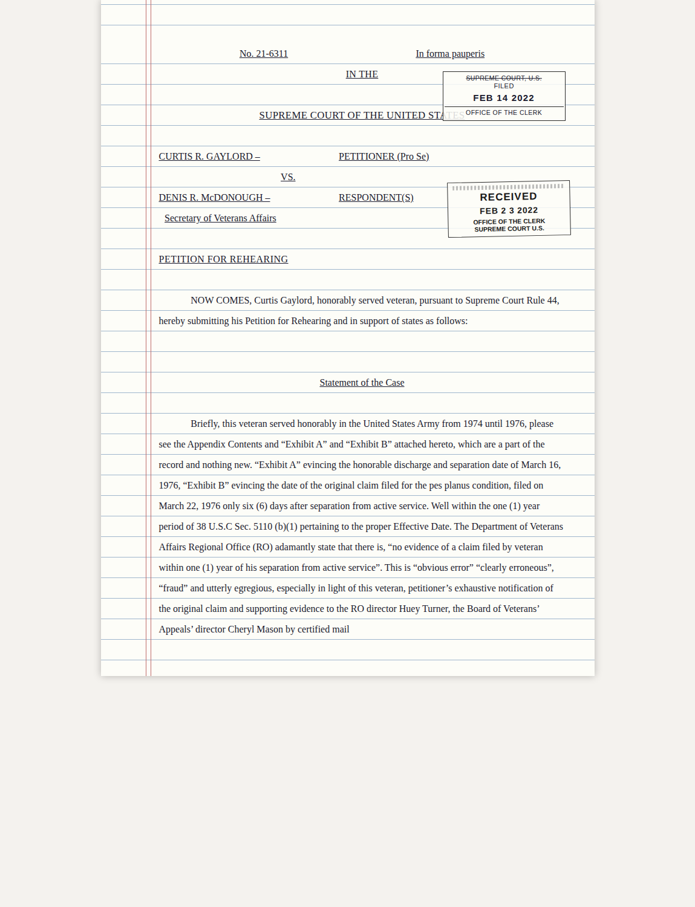Supreme Court, U.S.
Filed
FEB 14 2022
Office of the Clerk
RECEIVED
FEB 2 3 2022
OFFICE OF THE CLERK
SUPREME COURT U.S.
No. 21-6311 In forma pauperis
IN THE
SUPREME COURT OF THE UNITED STATES
CURTIS R. GAYLORD – PETITIONER (Pro Se)
VS.
DENIS R. McDONOUGH – RESPONDENT(S)
Secretary of Veterans Affairs
PETITION FOR REHEARING
NOW COMES, Curtis Gaylord, honorably served veteran, pursuant to Supreme Court Rule 44, hereby submitting his Petition for Rehearing and in support of states as follows:
Statement of the Case
Briefly, this veteran served honorably in the United States Army from 1974 until 1976, please see the Appendix Contents and “Exhibit A” and “Exhibit B” attached hereto, which are a part of the record and nothing new. “Exhibit A” evincing the honorable discharge and separation date of March 16, 1976, “Exhibit B” evincing the date of the original claim filed for the pes planus condition, filed on March 22, 1976 only six (6) days after separation from active service. Well within the one (1) year period of 38 U.S.C Sec. 5110 (b)(1) pertaining to the proper Effective Date. The Department of Veterans Affairs Regional Office (RO) adamantly state that there is, “no evidence of a claim filed by veteran within one (1) year of his separation from active service”. This is “obvious error” “clearly erroneous”, “fraud” and utterly egregious, especially in light of this veteran, petitioner’s exhaustive notification of the original claim and supporting evidence to the RO director Huey Turner, the Board of Veterans’ Appeals’ director Cheryl Mason by certified mail